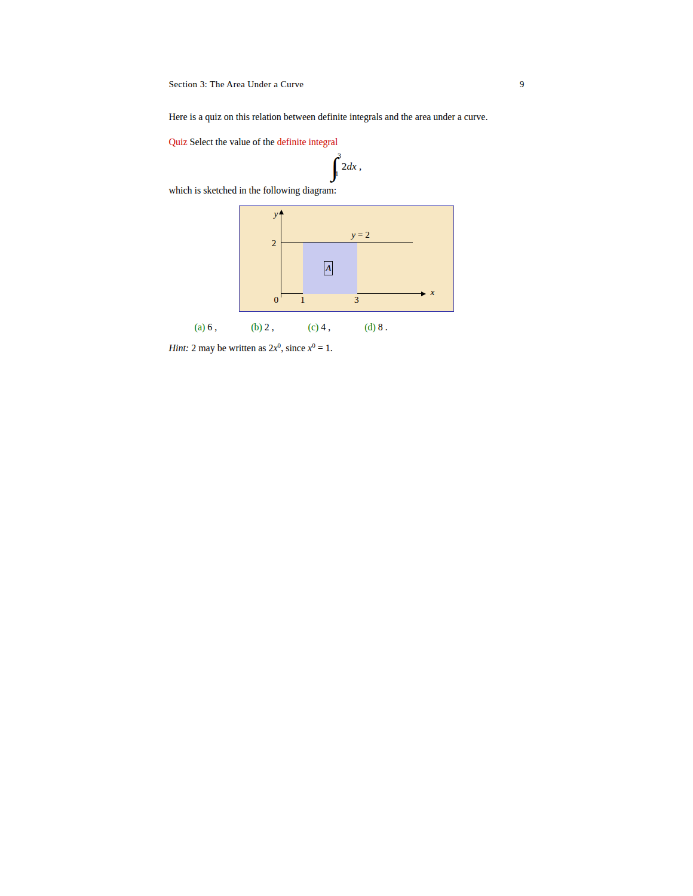Section 3: The Area Under a Curve 9
Here is a quiz on this relation between definite integrals and the area under a curve.
Quiz Select the value of the definite integral
∫312dx ,
which is sketched in the following diagram:
y
x
y = 2
2
A
0
1
3
(a) 6 , (b) 2 , (c) 4 , (d) 8 .
Hint: 2 may be written as 2x0, since x0 = 1.